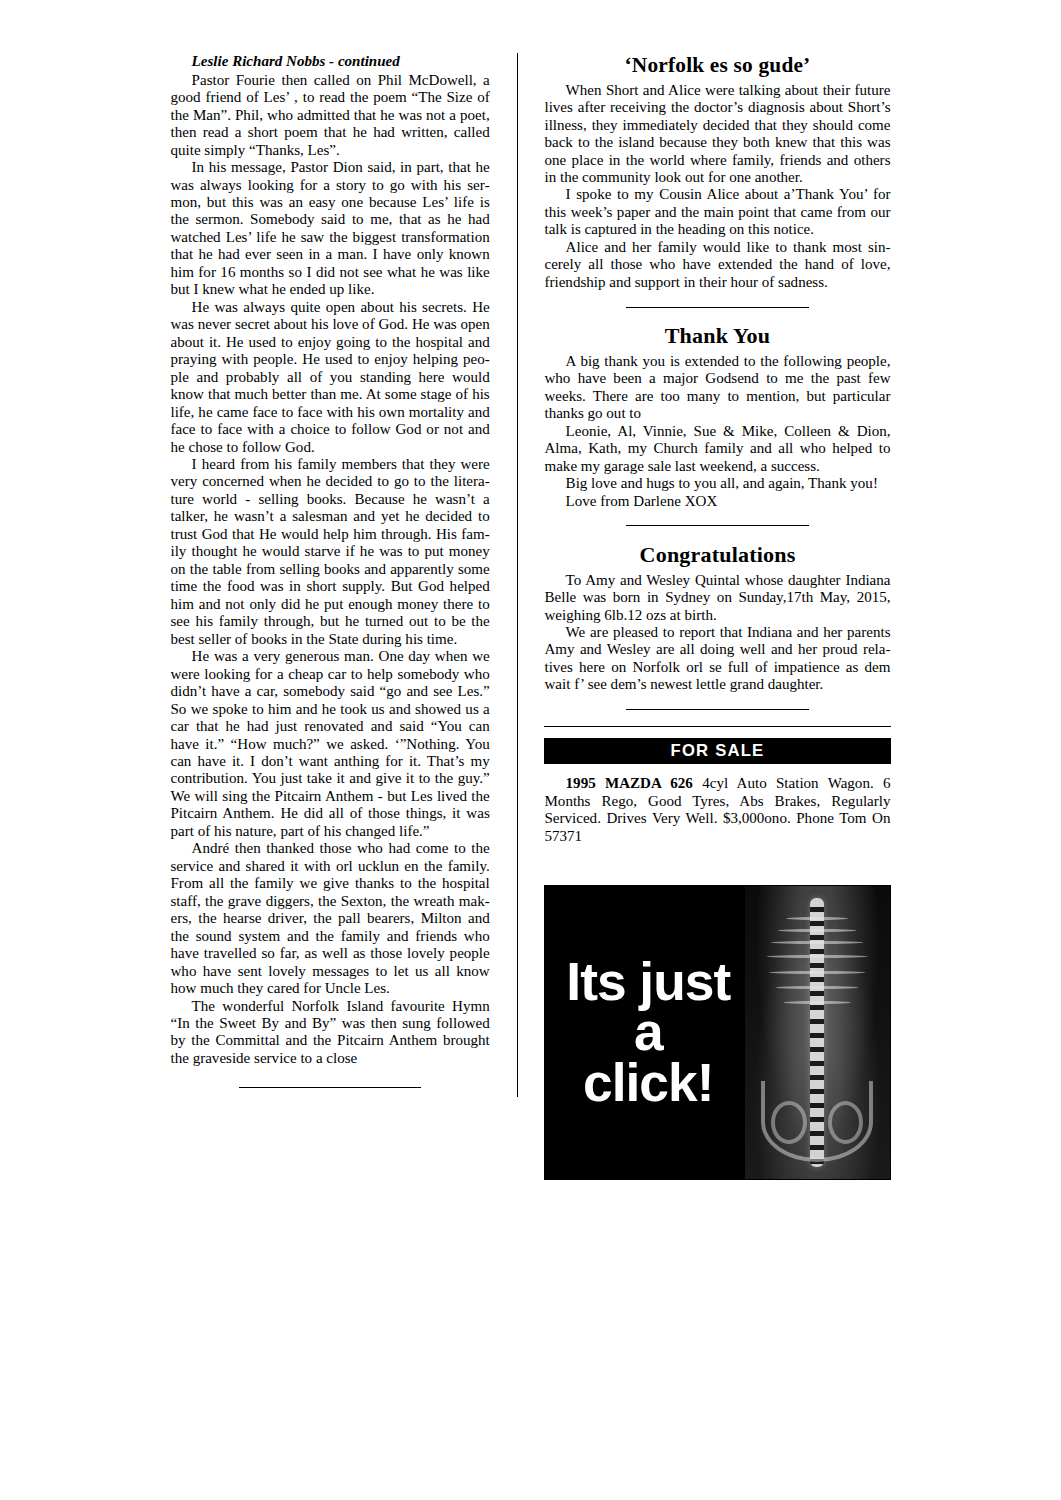Leslie Richard Nobbs - continued
Pastor Fourie then called on Phil McDowell, a good friend of Les’ , to read the poem “The Size of the Man”. Phil, who admitted that he was not a poet, then read a short poem that he had written, called quite simply “Thanks, Les”.
In his message, Pastor Dion said, in part, that he was always looking for a story to go with his sermon, but this was an easy one because Les’ life is the sermon. Somebody said to me, that as he had watched Les’ life he saw the biggest transformation that he had ever seen in a man. I have only known him for 16 months so I did not see what he was like but I knew what he ended up like.
He was always quite open about his secrets. He was never secret about his love of God. He was open about it. He used to enjoy going to the hospital and praying with people. He used to enjoy helping people and probably all of you standing here would know that much better than me. At some stage of his life, he came face to face with his own mortality and face to face with a choice to follow God or not and he chose to follow God.
I heard from his family members that they were very concerned when he decided to go to the literature world - selling books. Because he wasn’t a talker, he wasn’t a salesman and yet he decided to trust God that He would help him through. His family thought he would starve if he was to put money on the table from selling books and apparently some time the food was in short supply. But God helped him and not only did he put enough money there to see his family through, but he turned out to be the best seller of books in the State during his time.
He was a very generous man. One day when we were looking for a cheap car to help somebody who didn’t have a car, somebody said “go and see Les.” So we spoke to him and he took us and showed us a car that he had just renovated and said “You can have it.” “How much?” we asked. ‘”Nothing. You can have it. I don’t want anthing for it. That’s my contribution. You just take it and give it to the guy.” We will sing the Pitcairn Anthem - but Les lived the Pitcairn Anthem. He did all of those things, it was part of his nature, part of his changed life.”
André then thanked those who had come to the service and shared it with orl ucklun en the family. From all the family we give thanks to the hospital staff, the grave diggers, the Sexton, the wreath makers, the hearse driver, the pall bearers, Milton and the sound system and the family and friends who have travelled so far, as well as those lovely people who have sent lovely messages to let us all know how much they cared for Uncle Les.
The wonderful Norfolk Island favourite Hymn “In the Sweet By and By” was then sung followed by the Committal and the Pitcairn Anthem brought the graveside service to a close
‘Norfolk es so gude’
When Short and Alice were talking about their future lives after receiving the doctor’s diagnosis about Short’s illness, they immediately decided that they should come back to the island because they both knew that this was one place in the world where family, friends and others in the community look out for one another.
I spoke to my Cousin Alice about a’Thank You’ for this week’s paper and the main point that came from our talk is captured in the heading on this notice.
Alice and her family would like to thank most sincerely all those who have extended the hand of love, friendship and support in their hour of sadness.
Thank You
A big thank you is extended to the following people, who have been a major Godsend to me the past few weeks. There are too many to mention, but particular thanks go out to
Leonie, Al, Vinnie, Sue & Mike, Colleen & Dion, Alma, Kath, my Church family and all who helped to make my garage sale last weekend, a success.
Big love and hugs to you all, and again, Thank you!
Love from Darlene XOX
Congratulations
To Amy and Wesley Quintal whose daughter Indiana Belle was born in Sydney on Sunday,17th May, 2015, weighing 6lb.12 ozs at birth.
We are pleased to report that Indiana and her parents Amy and Wesley are all doing well and her proud relatives here on Norfolk orl se full of impatience as dem wait f’ see dem’s newest lettle grand daughter.
FOR SALE
1995 MAZDA 626 4cyl Auto Station Wagon. 6 Months Rego, Good Tyres, Abs Brakes, Regularly Serviced. Drives Very Well. $3,000ono. Phone Tom On 57371
Its just
a
click!